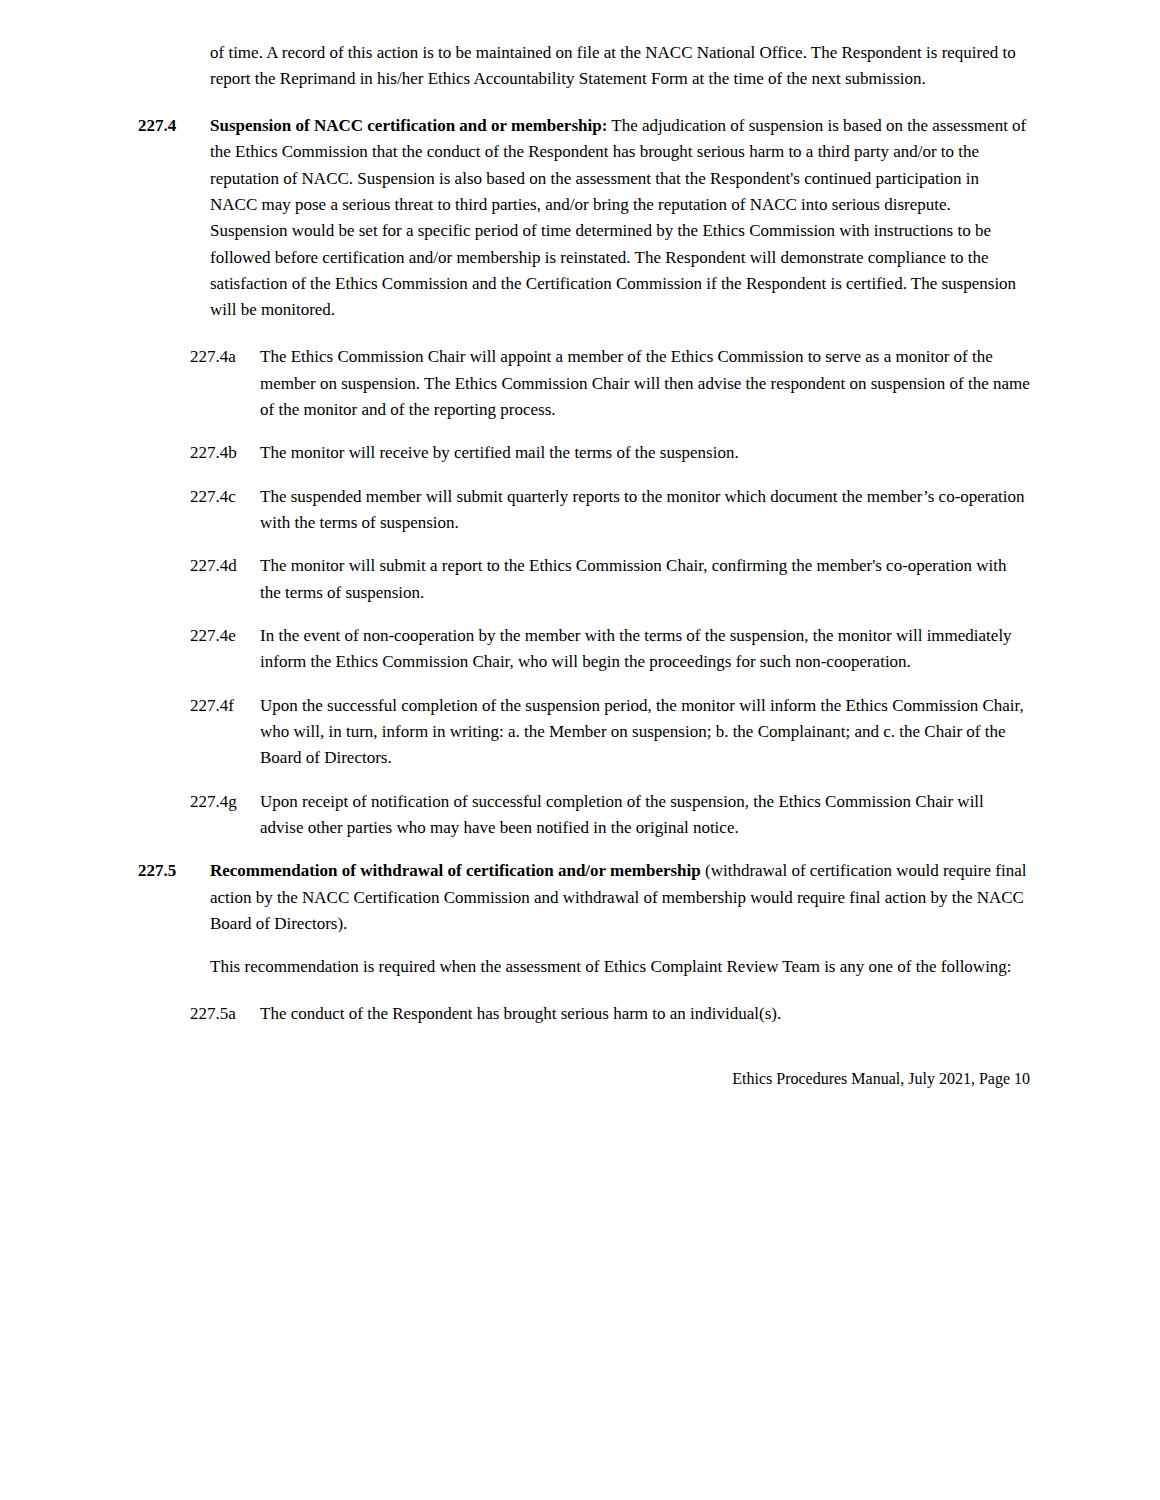of time. A record of this action is to be maintained on file at the NACC National Office. The Respondent is required to report the Reprimand in his/her Ethics Accountability Statement Form at the time of the next submission.
227.4
Suspension of NACC certification and or membership: The adjudication of suspension is based on the assessment of the Ethics Commission that the conduct of the Respondent has brought serious harm to a third party and/or to the reputation of NACC. Suspension is also based on the assessment that the Respondent's continued participation in NACC may pose a serious threat to third parties, and/or bring the reputation of NACC into serious disrepute. Suspension would be set for a specific period of time determined by the Ethics Commission with instructions to be followed before certification and/or membership is reinstated. The Respondent will demonstrate compliance to the satisfaction of the Ethics Commission and the Certification Commission if the Respondent is certified. The suspension will be monitored.
227.4a
The Ethics Commission Chair will appoint a member of the Ethics Commission to serve as a monitor of the member on suspension. The Ethics Commission Chair will then advise the respondent on suspension of the name of the monitor and of the reporting process.
227.4b
The monitor will receive by certified mail the terms of the suspension.
227.4c
The suspended member will submit quarterly reports to the monitor which document the member’s co-operation with the terms of suspension.
227.4d
The monitor will submit a report to the Ethics Commission Chair, confirming the member's co-operation with the terms of suspension.
227.4e
In the event of non-cooperation by the member with the terms of the suspension, the monitor will immediately inform the Ethics Commission Chair, who will begin the proceedings for such non-cooperation.
227.4f
Upon the successful completion of the suspension period, the monitor will inform the Ethics Commission Chair, who will, in turn, inform in writing: a. the Member on suspension; b. the Complainant; and c. the Chair of the Board of Directors.
227.4g
Upon receipt of notification of successful completion of the suspension, the Ethics Commission Chair will advise other parties who may have been notified in the original notice.
227.5
Recommendation of withdrawal of certification and/or membership (withdrawal of certification would require final action by the NACC Certification Commission and withdrawal of membership would require final action by the NACC Board of Directors).
This recommendation is required when the assessment of Ethics Complaint Review Team is any one of the following:
227.5a
The conduct of the Respondent has brought serious harm to an individual(s).
Ethics Procedures Manual, July 2021, Page 10